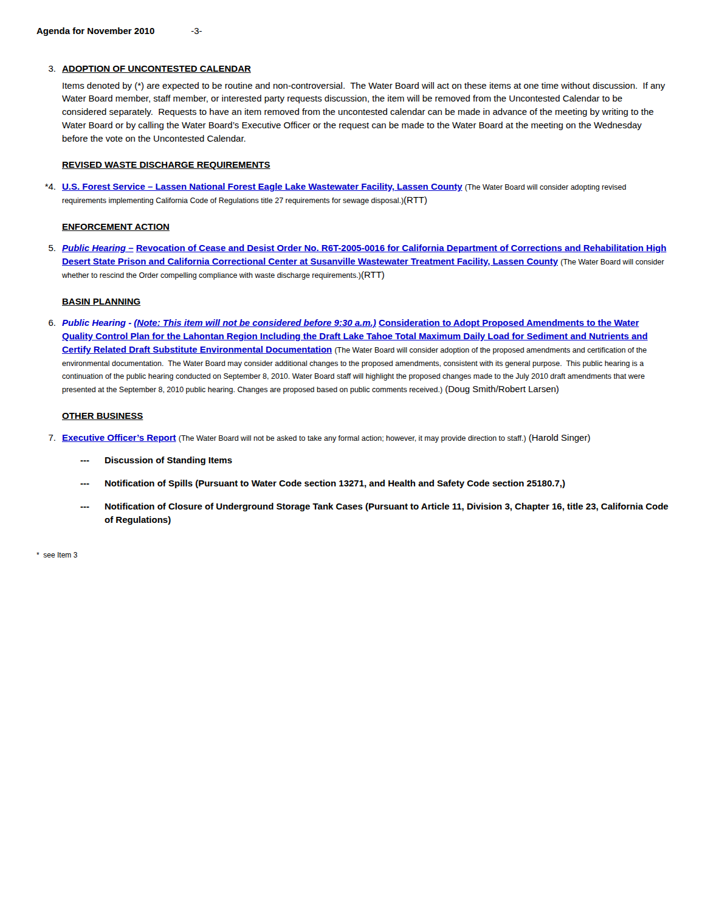Agenda for November 2010 -3-
3.
ADOPTION OF UNCONTESTED CALENDAR
Items denoted by (*) are expected to be routine and non-controversial. The Water Board will act on these items at one time without discussion. If any Water Board member, staff member, or interested party requests discussion, the item will be removed from the Uncontested Calendar to be considered separately. Requests to have an item removed from the uncontested calendar can be made in advance of the meeting by writing to the Water Board or by calling the Water Board’s Executive Officer or the request can be made to the Water Board at the meeting on the Wednesday before the vote on the Uncontested Calendar.
REVISED WASTE DISCHARGE REQUIREMENTS
*4.
U.S. Forest Service – Lassen National Forest Eagle Lake Wastewater Facility, Lassen County (The Water Board will consider adopting revised requirements implementing California Code of Regulations title 27 requirements for sewage disposal.)(RTT)
ENFORCEMENT ACTION
5.
Public Hearing – Revocation of Cease and Desist Order No. R6T-2005-0016 for California Department of Corrections and Rehabilitation High Desert State Prison and California Correctional Center at Susanville Wastewater Treatment Facility, Lassen County (The Water Board will consider whether to rescind the Order compelling compliance with waste discharge requirements.)(RTT)
BASIN PLANNING
6.
Public Hearing - (Note: This item will not be considered before 9:30 a.m.) Consideration to Adopt Proposed Amendments to the Water Quality Control Plan for the Lahontan Region Including the Draft Lake Tahoe Total Maximum Daily Load for Sediment and Nutrients and Certify Related Draft Substitute Environmental Documentation (The Water Board will consider adoption of the proposed amendments and certification of the environmental documentation. The Water Board may consider additional changes to the proposed amendments, consistent with its general purpose. This public hearing is a continuation of the public hearing conducted on September 8, 2010. Water Board staff will highlight the proposed changes made to the July 2010 draft amendments that were presented at the September 8, 2010 public hearing. Changes are proposed based on public comments received.) (Doug Smith/Robert Larsen)
OTHER BUSINESS
7.
Executive Officer’s Report (The Water Board will not be asked to take any formal action; however, it may provide direction to staff.) (Harold Singer)
---
Discussion of Standing Items
---
Notification of Spills (Pursuant to Water Code section 13271, and Health and Safety Code section 25180.7,)
---
Notification of Closure of Underground Storage Tank Cases (Pursuant to Article 11, Division 3, Chapter 16, title 23, California Code of Regulations)
* see Item 3